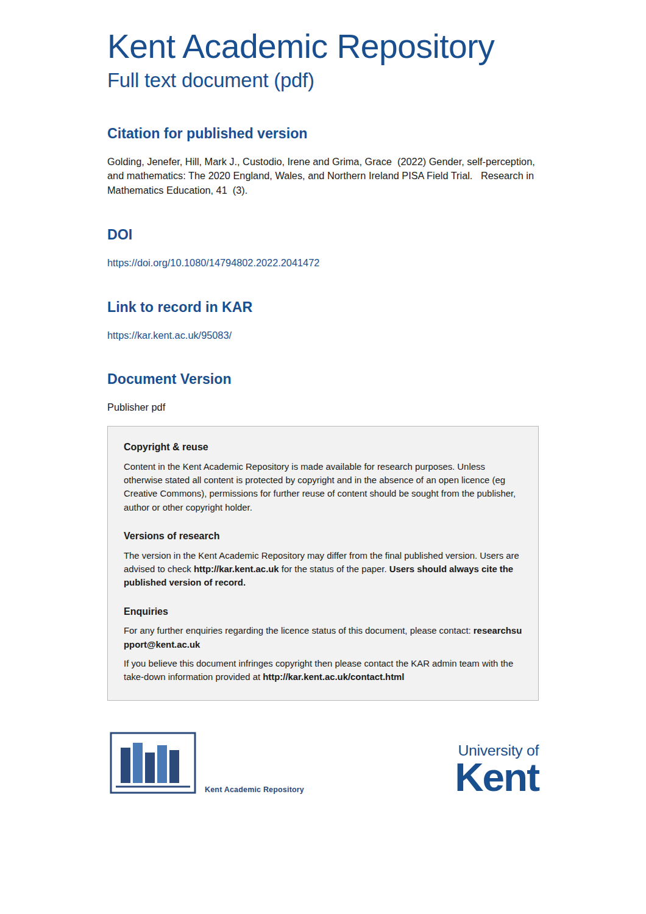Kent Academic Repository
Full text document (pdf)
Citation for published version
Golding, Jenefer, Hill, Mark J., Custodio, Irene and Grima, Grace (2022) Gender, self-perception, and mathematics: The 2020 England, Wales, and Northern Ireland PISA Field Trial. Research in Mathematics Education, 41 (3).
DOI
https://doi.org/10.1080/14794802.2022.2041472
Link to record in KAR
https://kar.kent.ac.uk/95083/
Document Version
Publisher pdf
Copyright & reuse
Content in the Kent Academic Repository is made available for research purposes. Unless otherwise stated all content is protected by copyright and in the absence of an open licence (eg Creative Commons), permissions for further reuse of content should be sought from the publisher, author or other copyright holder.
Versions of research
The version in the Kent Academic Repository may differ from the final published version. Users are advised to check http://kar.kent.ac.uk for the status of the paper. Users should always cite the published version of record.
Enquiries
For any further enquiries regarding the licence status of this document, please contact: researchsupport@kent.ac.uk
If you believe this document infringes copyright then please contact the KAR admin team with the take-down information provided at http://kar.kent.ac.uk/contact.html
Kent Academic Repository logo Kent Academic Repository
University of Kent